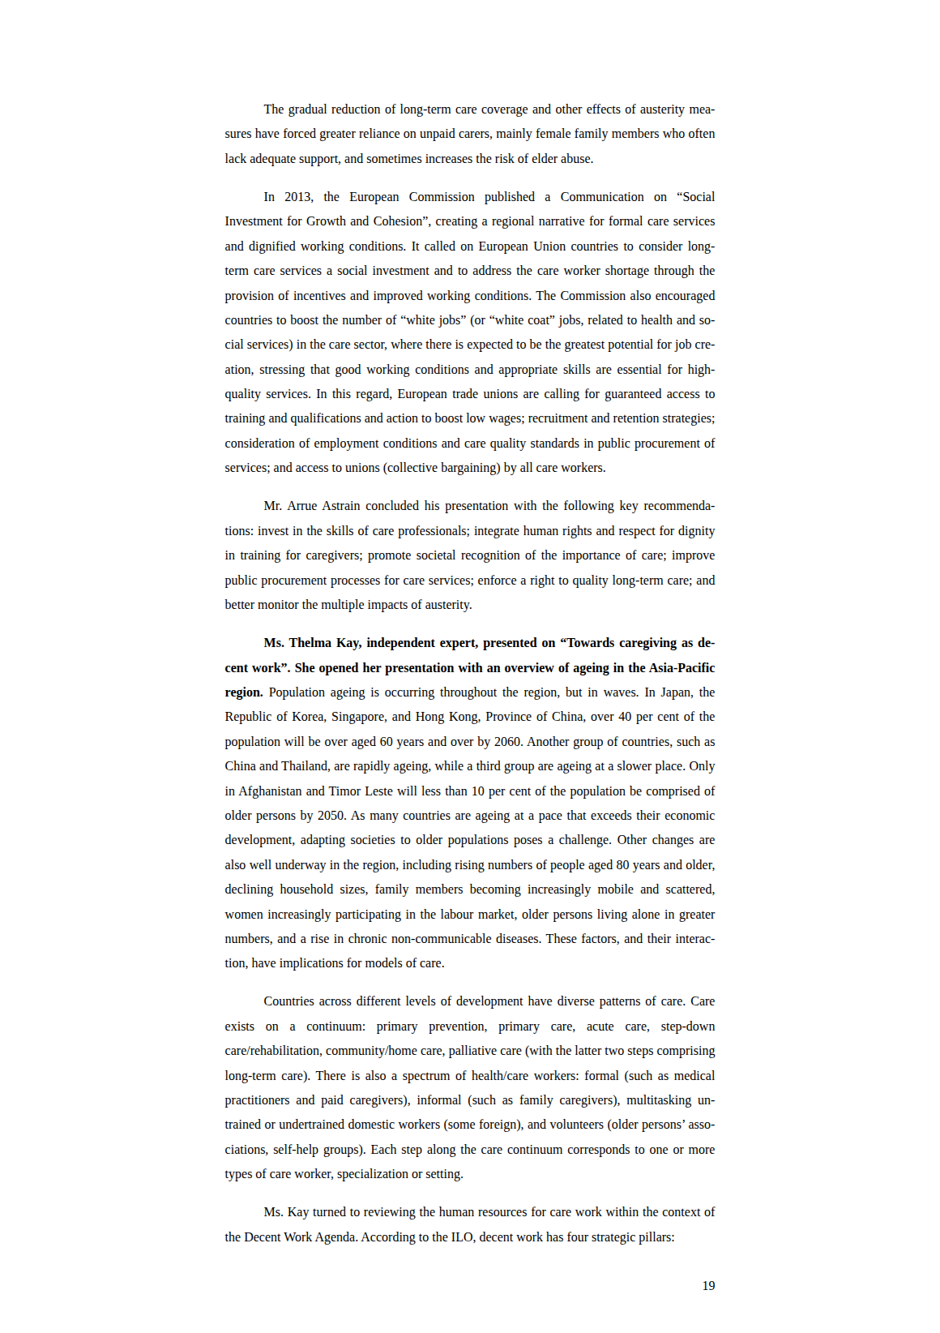The gradual reduction of long-term care coverage and other effects of austerity measures have forced greater reliance on unpaid carers, mainly female family members who often lack adequate support, and sometimes increases the risk of elder abuse.
In 2013, the European Commission published a Communication on “Social Investment for Growth and Cohesion”, creating a regional narrative for formal care services and dignified working conditions. It called on European Union countries to consider long-term care services a social investment and to address the care worker shortage through the provision of incentives and improved working conditions. The Commission also encouraged countries to boost the number of “white jobs” (or “white coat” jobs, related to health and social services) in the care sector, where there is expected to be the greatest potential for job creation, stressing that good working conditions and appropriate skills are essential for high-quality services. In this regard, European trade unions are calling for guaranteed access to training and qualifications and action to boost low wages; recruitment and retention strategies; consideration of employment conditions and care quality standards in public procurement of services; and access to unions (collective bargaining) by all care workers.
Mr. Arrue Astrain concluded his presentation with the following key recommendations: invest in the skills of care professionals; integrate human rights and respect for dignity in training for caregivers; promote societal recognition of the importance of care; improve public procurement processes for care services; enforce a right to quality long-term care; and better monitor the multiple impacts of austerity.
Ms. Thelma Kay, independent expert, presented on “Towards caregiving as decent work”. She opened her presentation with an overview of ageing in the Asia-Pacific region. Population ageing is occurring throughout the region, but in waves. In Japan, the Republic of Korea, Singapore, and Hong Kong, Province of China, over 40 per cent of the population will be over aged 60 years and over by 2060. Another group of countries, such as China and Thailand, are rapidly ageing, while a third group are ageing at a slower place. Only in Afghanistan and Timor Leste will less than 10 per cent of the population be comprised of older persons by 2050. As many countries are ageing at a pace that exceeds their economic development, adapting societies to older populations poses a challenge. Other changes are also well underway in the region, including rising numbers of people aged 80 years and older, declining household sizes, family members becoming increasingly mobile and scattered, women increasingly participating in the labour market, older persons living alone in greater numbers, and a rise in chronic non-communicable diseases. These factors, and their interaction, have implications for models of care.
Countries across different levels of development have diverse patterns of care. Care exists on a continuum: primary prevention, primary care, acute care, step-down care/rehabilitation, community/home care, palliative care (with the latter two steps comprising long-term care). There is also a spectrum of health/care workers: formal (such as medical practitioners and paid caregivers), informal (such as family caregivers), multitasking untrained or undertrained domestic workers (some foreign), and volunteers (older persons’ associations, self-help groups). Each step along the care continuum corresponds to one or more types of care worker, specialization or setting.
Ms. Kay turned to reviewing the human resources for care work within the context of the Decent Work Agenda. According to the ILO, decent work has four strategic pillars:
19